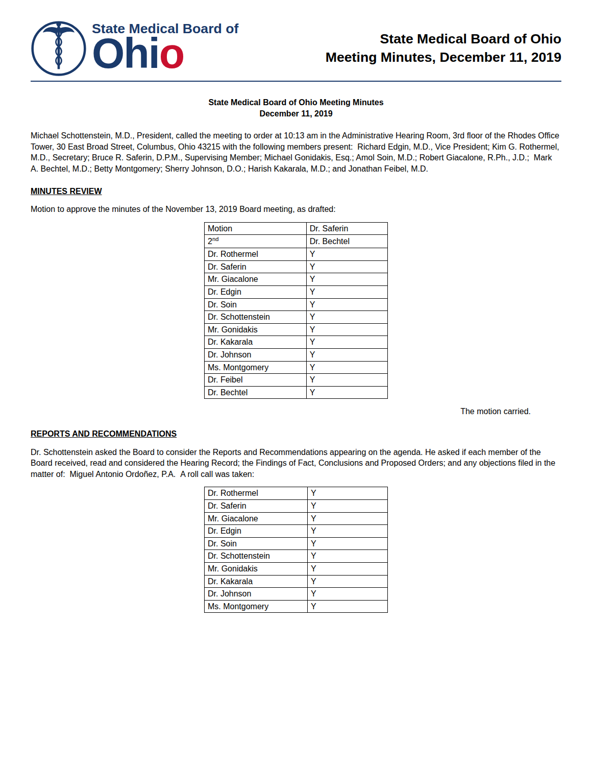State Medical Board of Ohio
State Medical Board of Ohio
Meeting Minutes, December 11, 2019
State Medical Board of Ohio Meeting Minutes December 11, 2019
Michael Schottenstein, M.D., President, called the meeting to order at 10:13 am in the Administrative Hearing Room, 3rd floor of the Rhodes Office Tower, 30 East Broad Street, Columbus, Ohio 43215 with the following members present: Richard Edgin, M.D., Vice President; Kim G. Rothermel, M.D., Secretary; Bruce R. Saferin, D.P.M., Supervising Member; Michael Gonidakis, Esq.; Amol Soin, M.D.; Robert Giacalone, R.Ph., J.D.; Mark A. Bechtel, M.D.; Betty Montgomery; Sherry Johnson, D.O.; Harish Kakarala, M.D.; and Jonathan Feibel, M.D.
MINUTES REVIEW
Motion to approve the minutes of the November 13, 2019 Board meeting, as drafted:
| Motion | Dr. Saferin |
| 2 nd | Dr. Bechtel |
| Dr. Rothermel | Y |
| Dr. Saferin | Y |
| Mr. Giacalone | Y |
| Dr. Edgin | Y |
| Dr. Soin | Y |
| Dr. Schottenstein | Y |
| Mr. Gonidakis | Y |
| Dr. Kakarala | Y |
| Dr. Johnson | Y |
| Ms. Montgomery | Y |
| Dr. Feibel | Y |
| Dr. Bechtel | Y |
The motion carried.
REPORTS AND RECOMMENDATIONS
Dr. Schottenstein asked the Board to consider the Reports and Recommendations appearing on the agenda. He asked if each member of the Board received, read and considered the Hearing Record; the Findings of Fact, Conclusions and Proposed Orders; and any objections filed in the matter of: Miguel Antonio Ordoñez, P.A. A roll call was taken:
| Dr. Rothermel | Y |
| Dr. Saferin | Y |
| Mr. Giacalone | Y |
| Dr. Edgin | Y |
| Dr. Soin | Y |
| Dr. Schottenstein | Y |
| Mr. Gonidakis | Y |
| Dr. Kakarala | Y |
| Dr. Johnson | Y |
| Ms. Montgomery | Y |